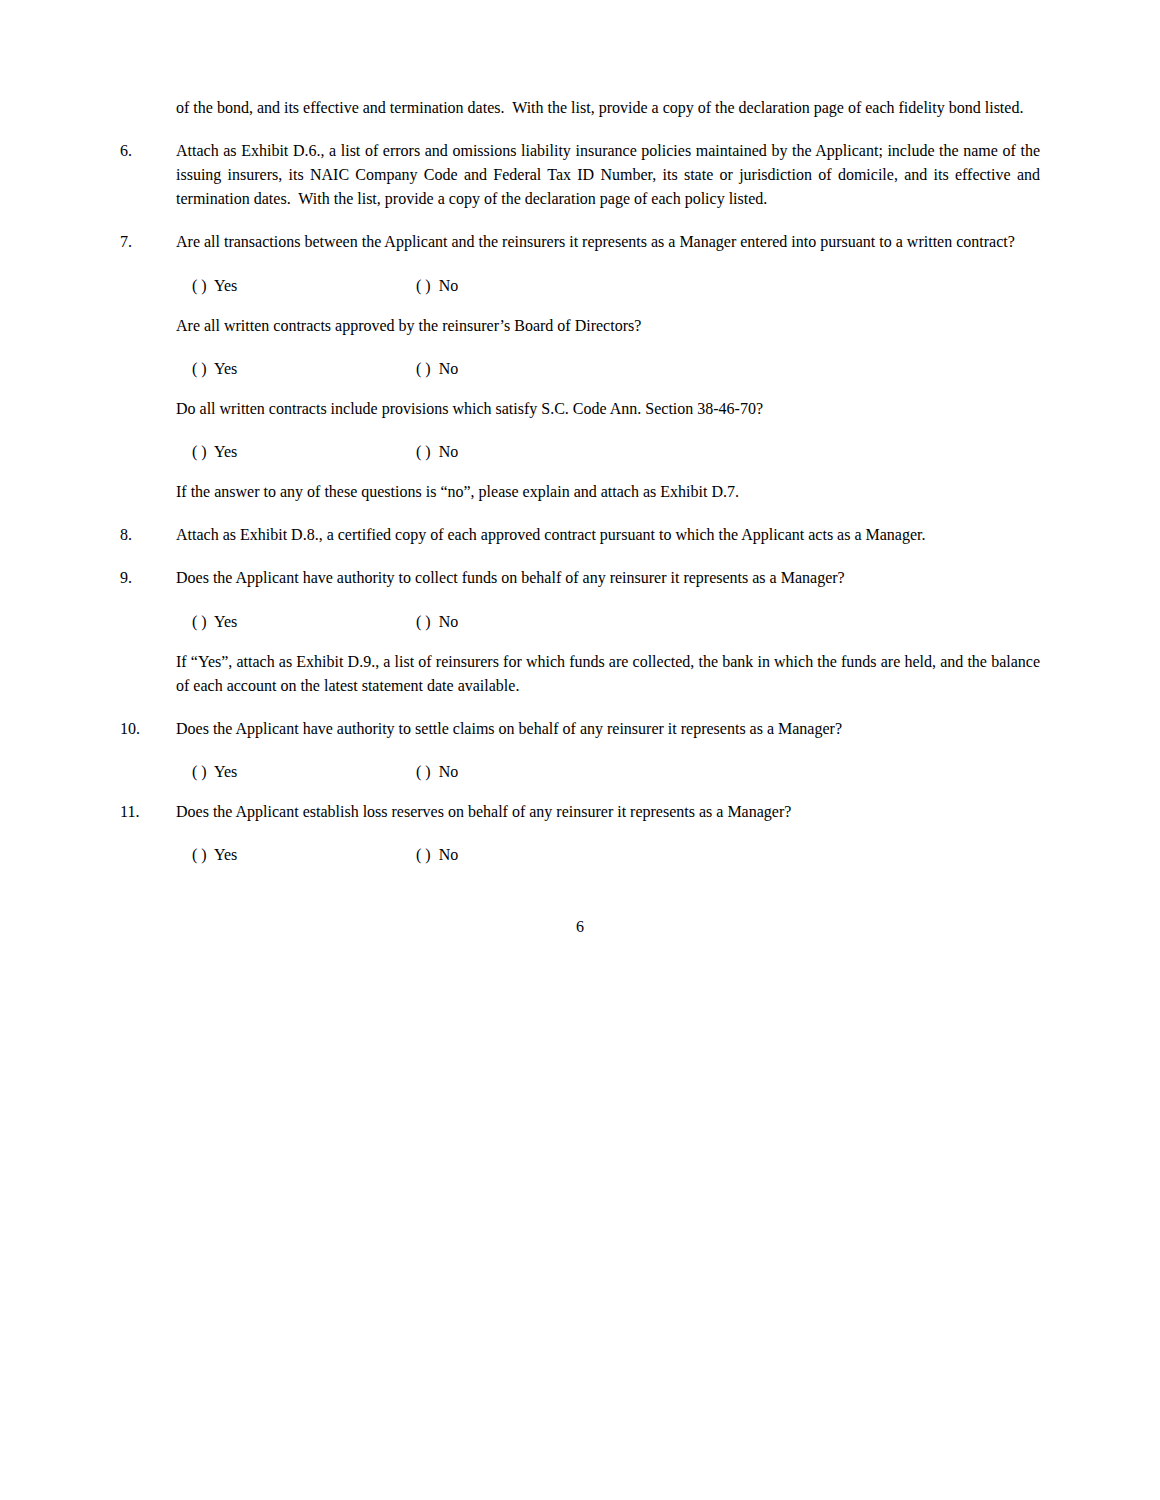of the bond, and its effective and termination dates. With the list, provide a copy of the declaration page of each fidelity bond listed.
6.
Attach as Exhibit D.6., a list of errors and omissions liability insurance policies maintained by the Applicant; include the name of the issuing insurers, its NAIC Company Code and Federal Tax ID Number, its state or jurisdiction of domicile, and its effective and termination dates. With the list, provide a copy of the declaration page of each policy listed.
7.
Are all transactions between the Applicant and the reinsurers it represents as a Manager entered into pursuant to a written contract?
( ) Yes( ) No
Are all written contracts approved by the reinsurer’s Board of Directors?
( ) Yes( ) No
Do all written contracts include provisions which satisfy S.C. Code Ann. Section 38-46-70?
( ) Yes( ) No
If the answer to any of these questions is “no”, please explain and attach as Exhibit D.7.
8.
Attach as Exhibit D.8., a certified copy of each approved contract pursuant to which the Applicant acts as a Manager.
9.
Does the Applicant have authority to collect funds on behalf of any reinsurer it represents as a Manager?
( ) Yes( ) No
If “Yes”, attach as Exhibit D.9., a list of reinsurers for which funds are collected, the bank in which the funds are held, and the balance of each account on the latest statement date available.
10.
Does the Applicant have authority to settle claims on behalf of any reinsurer it represents as a Manager?
( ) Yes( ) No
11.
Does the Applicant establish loss reserves on behalf of any reinsurer it represents as a Manager?
( ) Yes( ) No
6